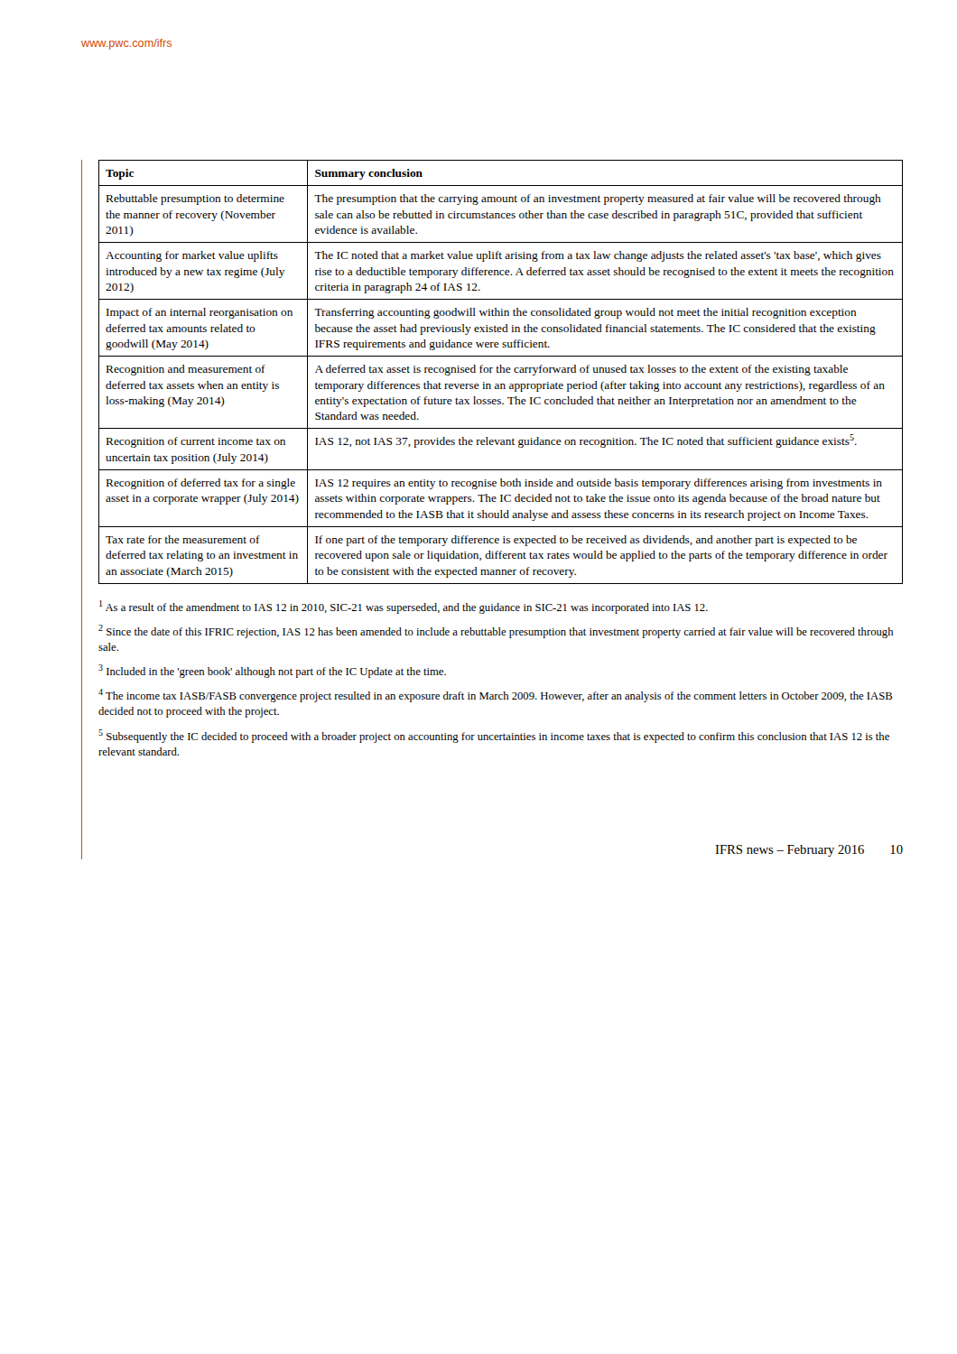www.pwc.com/ifrs
| Topic | Summary conclusion |
| --- | --- |
| Rebuttable presumption to determine the manner of recovery (November 2011) | The presumption that the carrying amount of an investment property measured at fair value will be recovered through sale can also be rebutted in circumstances other than the case described in paragraph 51C, provided that sufficient evidence is available. |
| Accounting for market value uplifts introduced by a new tax regime (July 2012) | The IC noted that a market value uplift arising from a tax law change adjusts the related asset's 'tax base', which gives rise to a deductible temporary difference. A deferred tax asset should be recognised to the extent it meets the recognition criteria in paragraph 24 of IAS 12. |
| Impact of an internal reorganisation on deferred tax amounts related to goodwill (May 2014) | Transferring accounting goodwill within the consolidated group would not meet the initial recognition exception because the asset had previously existed in the consolidated financial statements. The IC considered that the existing IFRS requirements and guidance were sufficient. |
| Recognition and measurement of deferred tax assets when an entity is loss-making (May 2014) | A deferred tax asset is recognised for the carryforward of unused tax losses to the extent of the existing taxable temporary differences that reverse in an appropriate period (after taking into account any restrictions), regardless of an entity's expectation of future tax losses. The IC concluded that neither an Interpretation nor an amendment to the Standard was needed. |
| Recognition of current income tax on uncertain tax position (July 2014) | IAS 12, not IAS 37, provides the relevant guidance on recognition. The IC noted that sufficient guidance exists 5 . |
| Recognition of deferred tax for a single asset in a corporate wrapper (July 2014) | IAS 12 requires an entity to recognise both inside and outside basis temporary differences arising from investments in assets within corporate wrappers. The IC decided not to take the issue onto its agenda because of the broad nature but recommended to the IASB that it should analyse and assess these concerns in its research project on Income Taxes. |
| Tax rate for the measurement of deferred tax relating to an investment in an associate (March 2015) | If one part of the temporary difference is expected to be received as dividends, and another part is expected to be recovered upon sale or liquidation, different tax rates would be applied to the parts of the temporary difference in order to be consistent with the expected manner of recovery. |
1 As a result of the amendment to IAS 12 in 2010, SIC-21 was superseded, and the guidance in SIC-21 was incorporated into IAS 12.
2 Since the date of this IFRIC rejection, IAS 12 has been amended to include a rebuttable presumption that investment property carried at fair value will be recovered through sale.
3 Included in the 'green book' although not part of the IC Update at the time.
4 The income tax IASB/FASB convergence project resulted in an exposure draft in March 2009. However, after an analysis of the comment letters in October 2009, the IASB decided not to proceed with the project.
5 Subsequently the IC decided to proceed with a broader project on accounting for uncertainties in income taxes that is expected to confirm this conclusion that IAS 12 is the relevant standard.
IFRS news – February 201610